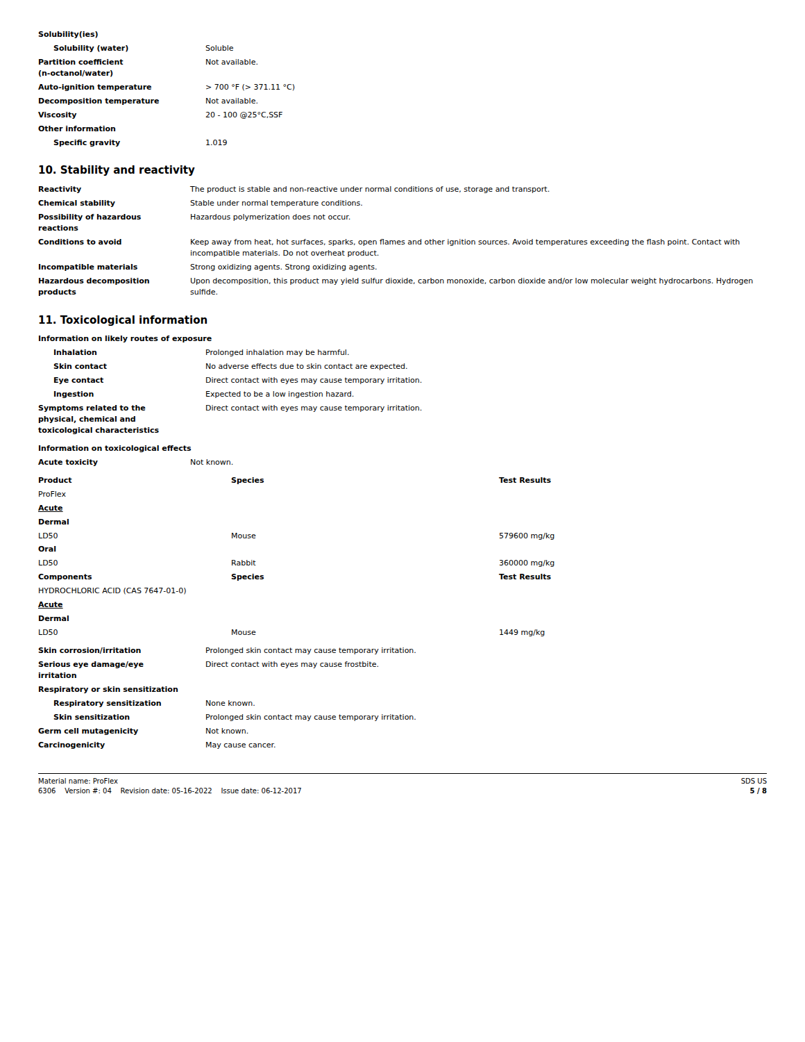| Solubility(ies) | |
| Solubility (water) | Soluble |
| Partition coefficient (n-octanol/water) | Not available. |
| Auto-ignition temperature | > 700 °F (> 371.11 °C) |
| Decomposition temperature | Not available. |
| Viscosity | 20 - 100 @25°C,SSF |
| Other information |
| Specific gravity | 1.019 |
10. Stability and reactivity
| Reactivity | The product is stable and non-reactive under normal conditions of use, storage and transport. |
| Chemical stability | Stable under normal temperature conditions. |
| Possibility of hazardous reactions | Hazardous polymerization does not occur. |
| Conditions to avoid | Keep away from heat, hot surfaces, sparks, open flames and other ignition sources. Avoid temperatures exceeding the flash point. Contact with incompatible materials. Do not overheat product. |
| Incompatible materials | Strong oxidizing agents. Strong oxidizing agents. |
| Hazardous decomposition products | Upon decomposition, this product may yield sulfur dioxide, carbon monoxide, carbon dioxide and/or low molecular weight hydrocarbons. Hydrogen sulfide. |
11. Toxicological information
| Information on likely routes of exposure |
| Inhalation | Prolonged inhalation may be harmful. |
| Skin contact | No adverse effects due to skin contact are expected. |
| Eye contact | Direct contact with eyes may cause temporary irritation. |
| Ingestion | Expected to be a low ingestion hazard. |
| Symptoms related to the physical, chemical and toxicological characteristics | Direct contact with eyes may cause temporary irritation. |
| Information on toxicological effects |
| Acute toxicity | Not known. |
| Product | Species | Test Results |
| ProFlex |
| Acute |
| Dermal |
| LD50 | Mouse | 579600 mg/kg |
| Oral |
| LD50 | Rabbit | 360000 mg/kg |
| Components | Species | Test Results |
| HYDROCHLORIC ACID (CAS 7647-01-0) |
| Acute |
| Dermal |
| LD50 | Mouse | 1449 mg/kg |
| Skin corrosion/irritation | Prolonged skin contact may cause temporary irritation. |
| Serious eye damage/eye irritation | Direct contact with eyes may cause frostbite. |
| Respiratory or skin sensitization |
| Respiratory sensitization | None known. |
| Skin sensitization | Prolonged skin contact may cause temporary irritation. |
| Germ cell mutagenicity | Not known. |
| Carcinogenicity | May cause cancer. |
Material name: ProFlex
6306 Version #: 04 Revision date: 05-16-2022 Issue date: 06-12-2017
SDS US
5 / 8